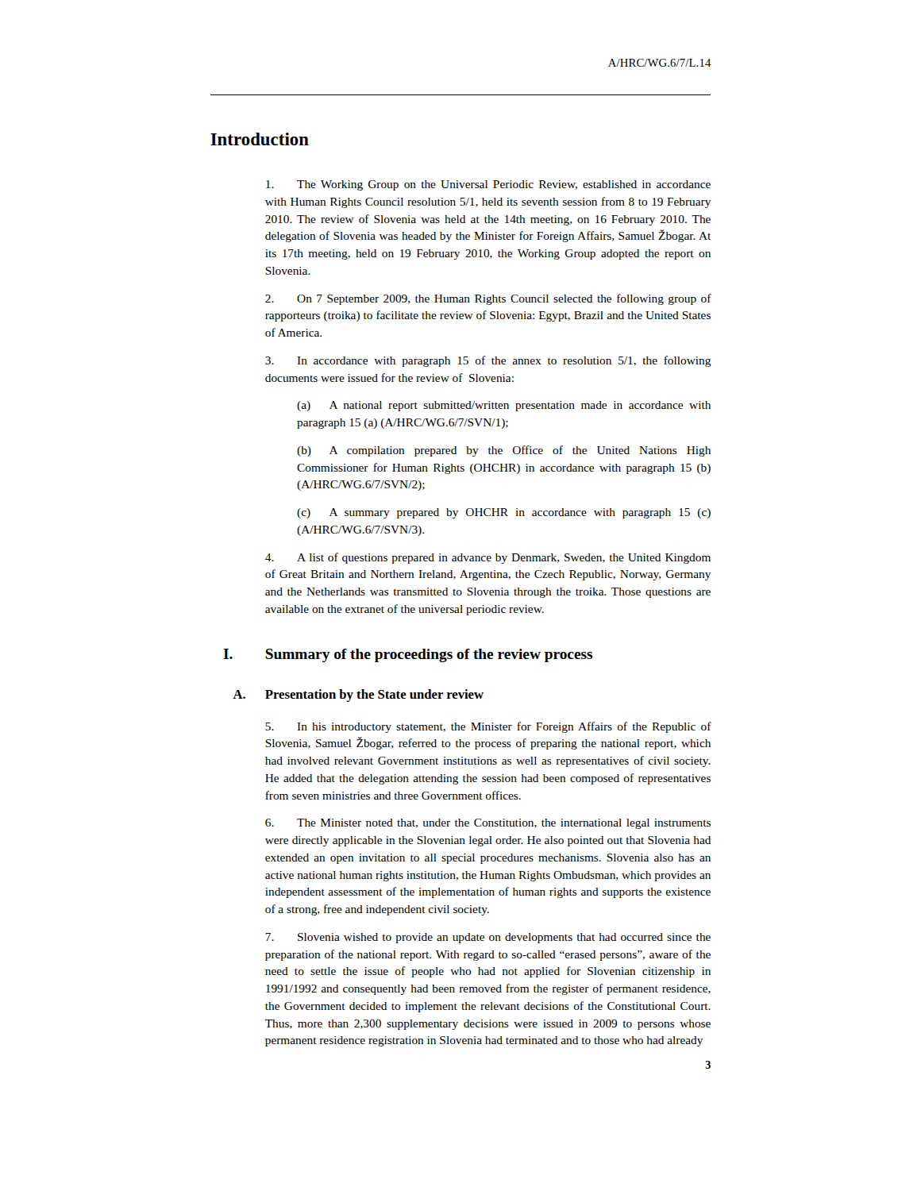A/HRC/WG.6/7/L.14
Introduction
1. The Working Group on the Universal Periodic Review, established in accordance with Human Rights Council resolution 5/1, held its seventh session from 8 to 19 February 2010. The review of Slovenia was held at the 14th meeting, on 16 February 2010. The delegation of Slovenia was headed by the Minister for Foreign Affairs, Samuel Žbogar. At its 17th meeting, held on 19 February 2010, the Working Group adopted the report on Slovenia.
2. On 7 September 2009, the Human Rights Council selected the following group of rapporteurs (troika) to facilitate the review of Slovenia: Egypt, Brazil and the United States of America.
3. In accordance with paragraph 15 of the annex to resolution 5/1, the following documents were issued for the review of Slovenia:
(a) A national report submitted/written presentation made in accordance with paragraph 15 (a) (A/HRC/WG.6/7/SVN/1);
(b) A compilation prepared by the Office of the United Nations High Commissioner for Human Rights (OHCHR) in accordance with paragraph 15 (b) (A/HRC/WG.6/7/SVN/2);
(c) A summary prepared by OHCHR in accordance with paragraph 15 (c) (A/HRC/WG.6/7/SVN/3).
4. A list of questions prepared in advance by Denmark, Sweden, the United Kingdom of Great Britain and Northern Ireland, Argentina, the Czech Republic, Norway, Germany and the Netherlands was transmitted to Slovenia through the troika. Those questions are available on the extranet of the universal periodic review.
I. Summary of the proceedings of the review process
A. Presentation by the State under review
5. In his introductory statement, the Minister for Foreign Affairs of the Republic of Slovenia, Samuel Žbogar, referred to the process of preparing the national report, which had involved relevant Government institutions as well as representatives of civil society. He added that the delegation attending the session had been composed of representatives from seven ministries and three Government offices.
6. The Minister noted that, under the Constitution, the international legal instruments were directly applicable in the Slovenian legal order. He also pointed out that Slovenia had extended an open invitation to all special procedures mechanisms. Slovenia also has an active national human rights institution, the Human Rights Ombudsman, which provides an independent assessment of the implementation of human rights and supports the existence of a strong, free and independent civil society.
7. Slovenia wished to provide an update on developments that had occurred since the preparation of the national report. With regard to so-called “erased persons”, aware of the need to settle the issue of people who had not applied for Slovenian citizenship in 1991/1992 and consequently had been removed from the register of permanent residence, the Government decided to implement the relevant decisions of the Constitutional Court. Thus, more than 2,300 supplementary decisions were issued in 2009 to persons whose permanent residence registration in Slovenia had terminated and to those who had already
3